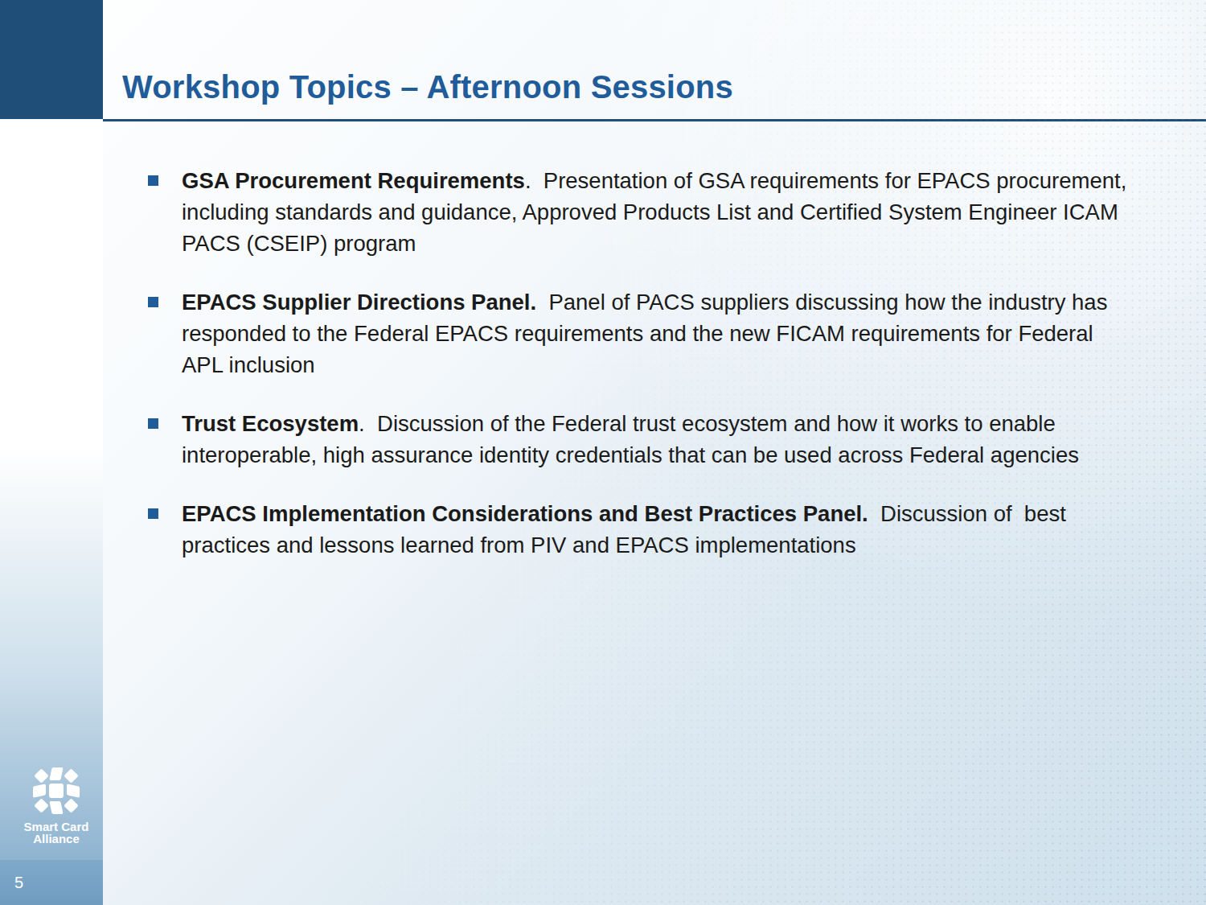Workshop Topics – Afternoon Sessions
GSA Procurement Requirements. Presentation of GSA requirements for EPACS procurement, including standards and guidance, Approved Products List and Certified System Engineer ICAM PACS (CSEIP) program
EPACS Supplier Directions Panel. Panel of PACS suppliers discussing how the industry has responded to the Federal EPACS requirements and the new FICAM requirements for Federal APL inclusion
Trust Ecosystem. Discussion of the Federal trust ecosystem and how it works to enable interoperable, high assurance identity credentials that can be used across Federal agencies
EPACS Implementation Considerations and Best Practices Panel. Discussion of best practices and lessons learned from PIV and EPACS implementations
Smart Card
Alliance
5